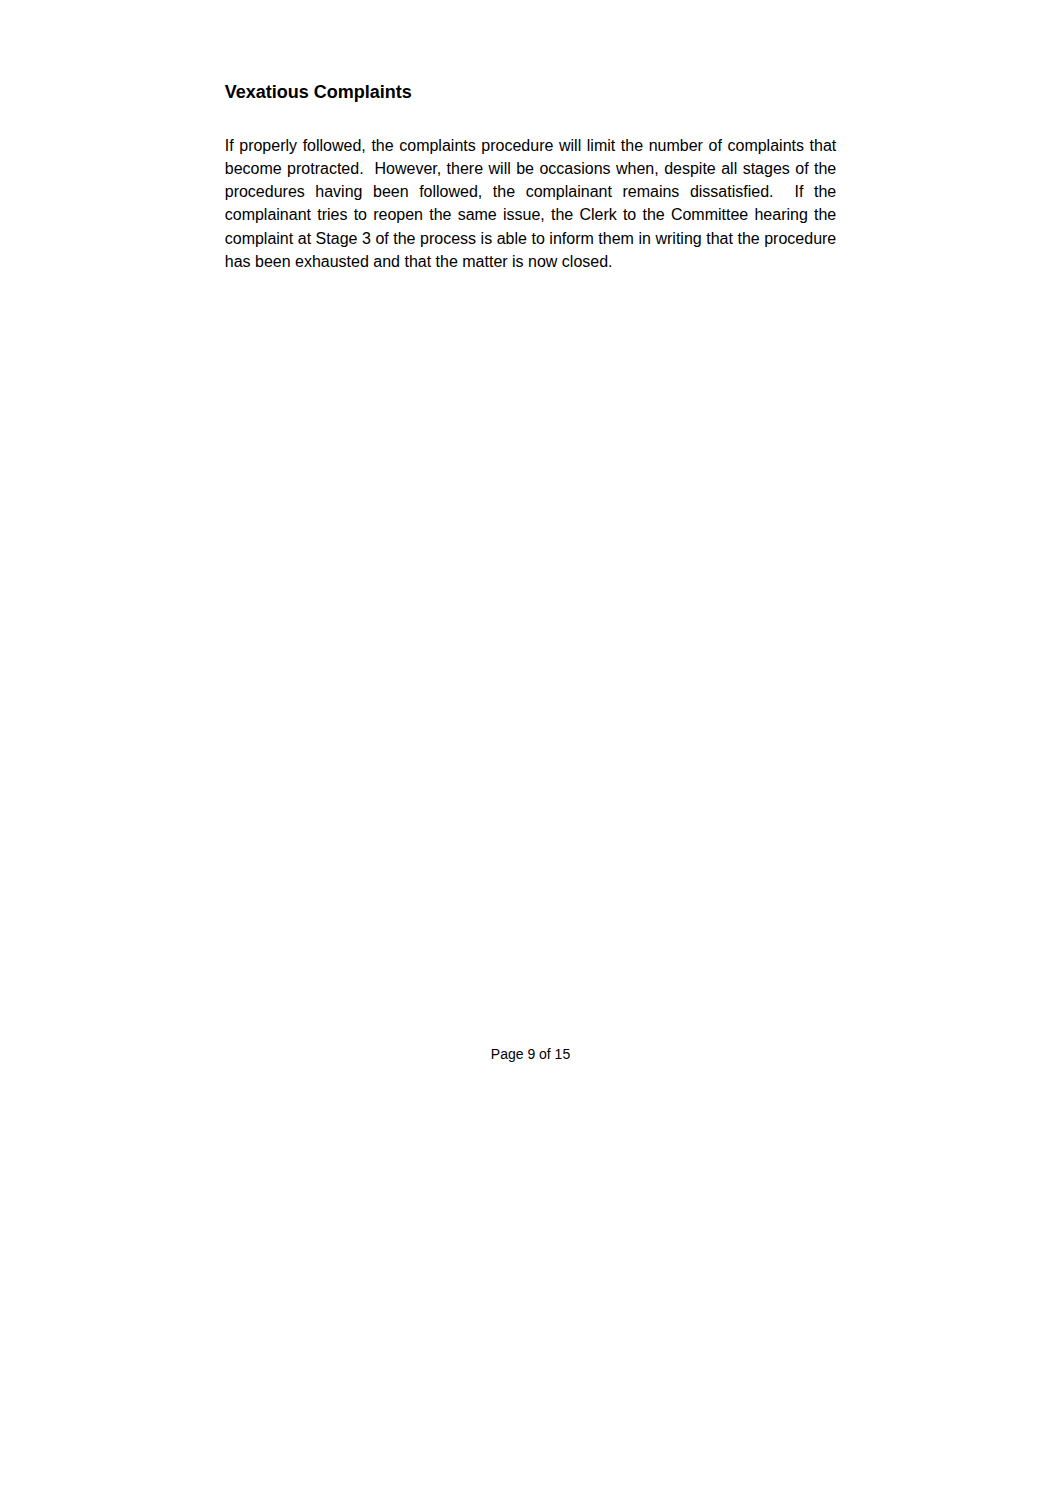Vexatious Complaints
If properly followed, the complaints procedure will limit the number of complaints that become protracted. However, there will be occasions when, despite all stages of the procedures having been followed, the complainant remains dissatisfied. If the complainant tries to reopen the same issue, the Clerk to the Committee hearing the complaint at Stage 3 of the process is able to inform them in writing that the procedure has been exhausted and that the matter is now closed.
Page 9 of 15